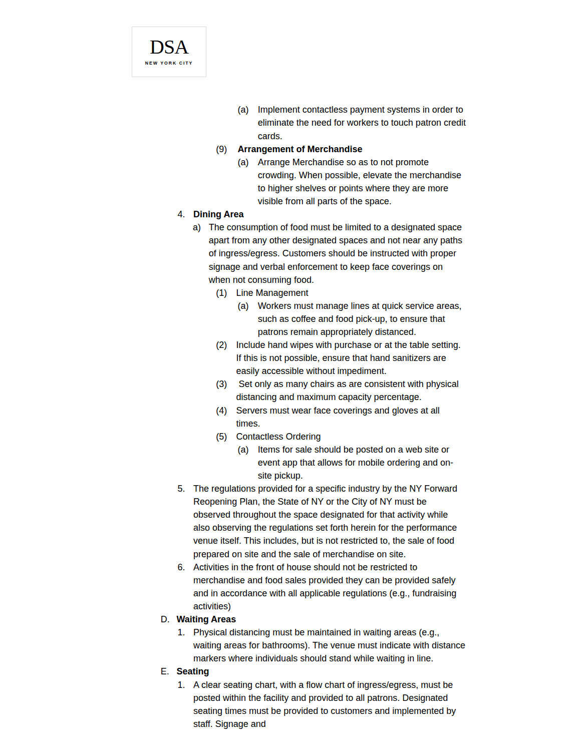DSA
NEW YORK CITY
(a)
Implement contactless payment systems in order to eliminate the need for workers to touch patron credit cards.
(9)
Arrangement of Merchandise
(a)
Arrange Merchandise so as to not promote crowding. When possible, elevate the merchandise to higher shelves or points where they are more visible from all parts of the space.
4.
Dining Area
a)
The consumption of food must be limited to a designated space apart from any other designated spaces and not near any paths of ingress/egress. Customers should be instructed with proper signage and verbal enforcement to keep face coverings on when not consuming food.
(1)
Line Management
(a)
Workers must manage lines at quick service areas, such as coffee and food pick-up, to ensure that patrons remain appropriately distanced.
(2)
Include hand wipes with purchase or at the table setting. If this is not possible, ensure that hand sanitizers are easily accessible without impediment.
(3)
Set only as many chairs as are consistent with physical distancing and maximum capacity percentage.
(4)
Servers must wear face coverings and gloves at all times.
(5)
Contactless Ordering
(a)
Items for sale should be posted on a web site or event app that allows for mobile ordering and on-site pickup.
5.
The regulations provided for a specific industry by the NY Forward Reopening Plan, the State of NY or the City of NY must be observed throughout the space designated for that activity while also observing the regulations set forth herein for the performance venue itself. This includes, but is not restricted to, the sale of food prepared on site and the sale of merchandise on site.
6.
Activities in the front of house should not be restricted to merchandise and food sales provided they can be provided safely and in accordance with all applicable regulations (e.g., fundraising activities)
D.
Waiting Areas
1.
Physical distancing must be maintained in waiting areas (e.g., waiting areas for bathrooms). The venue must indicate with distance markers where individuals should stand while waiting in line.
E.
Seating
1.
A clear seating chart, with a flow chart of ingress/egress, must be posted within the facility and provided to all patrons. Designated seating times must be provided to customers and implemented by staff. Signage and